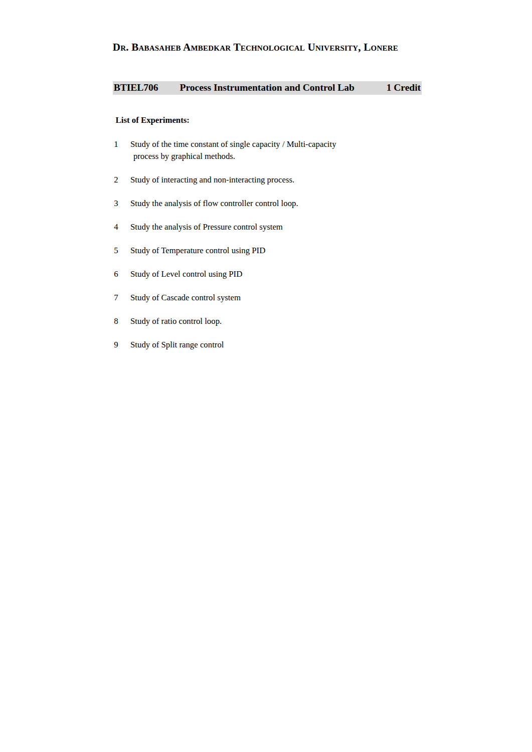Dr. Babasaheb Ambedkar Technological University, Lonere
BTIEL706 Process Instrumentation and Control Lab 1 Credit
List of Experiments:
Study of the time constant of single capacity / Multi-capacity process by graphical methods.
Study of interacting and non-interacting process.
Study the analysis of flow controller control loop.
Study the analysis of Pressure control system
Study of Temperature control using PID
Study of Level control using PID
Study of Cascade control system
Study of ratio control loop.
Study of Split range control